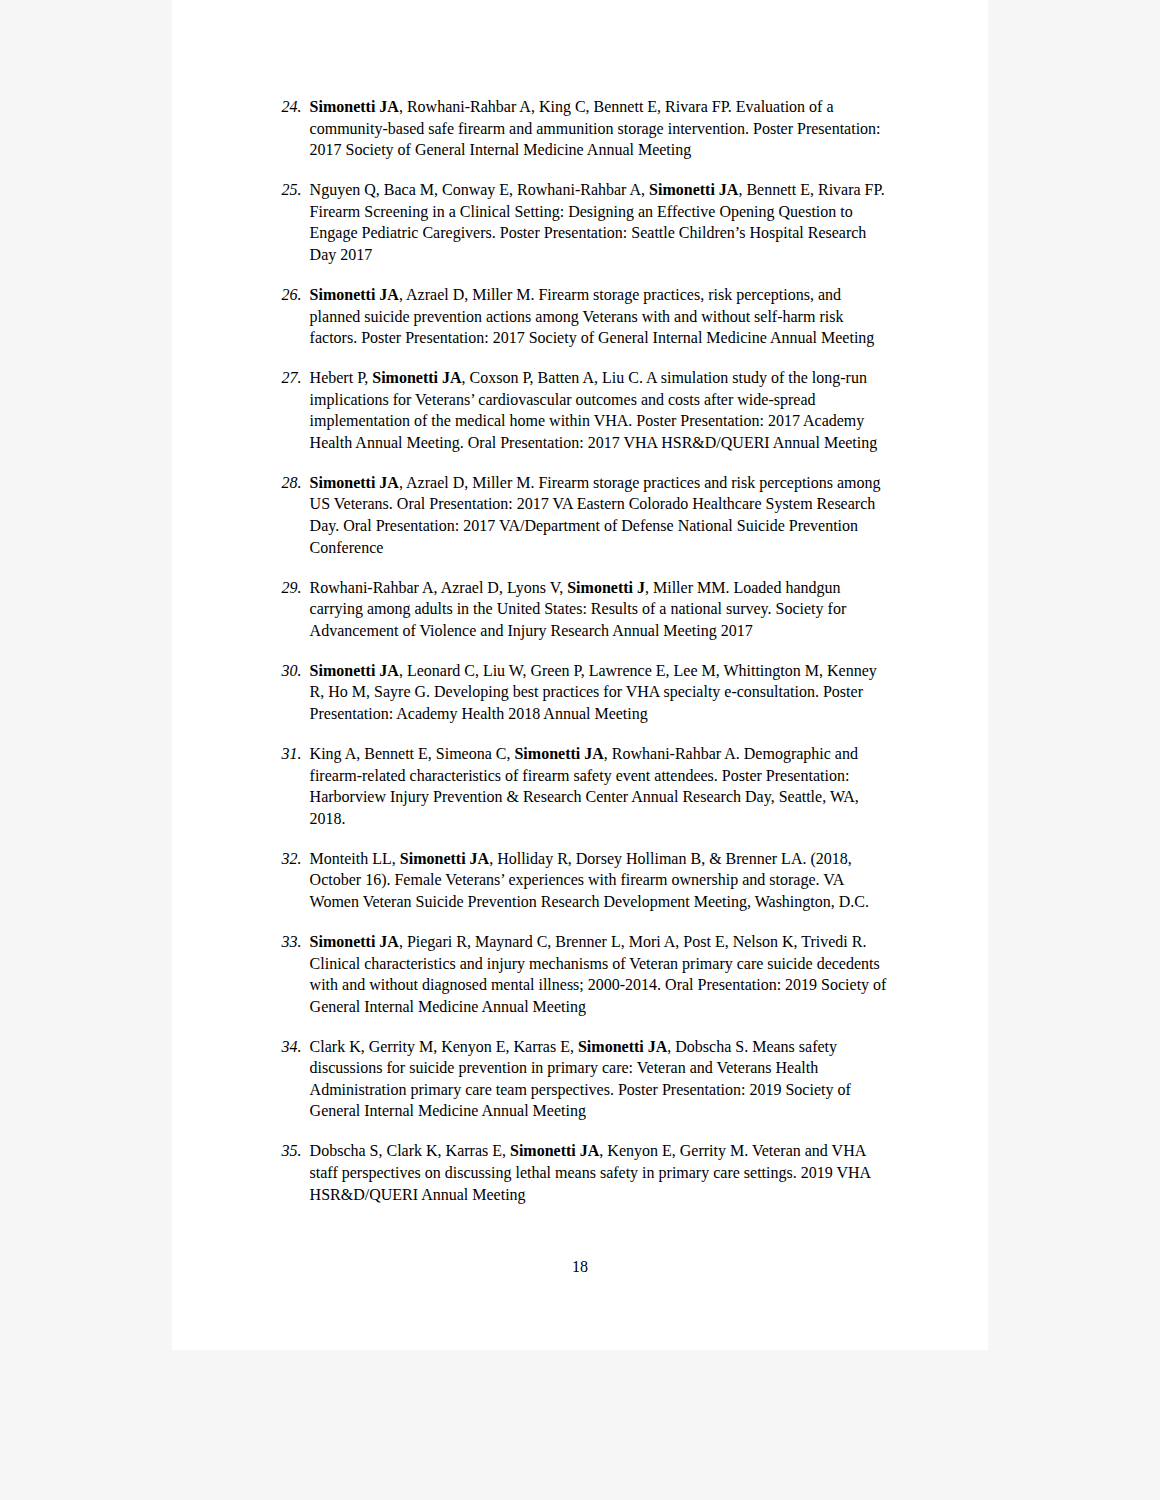24. Simonetti JA, Rowhani-Rahbar A, King C, Bennett E, Rivara FP. Evaluation of a community-based safe firearm and ammunition storage intervention. Poster Presentation: 2017 Society of General Internal Medicine Annual Meeting
25. Nguyen Q, Baca M, Conway E, Rowhani-Rahbar A, Simonetti JA, Bennett E, Rivara FP. Firearm Screening in a Clinical Setting: Designing an Effective Opening Question to Engage Pediatric Caregivers. Poster Presentation: Seattle Children’s Hospital Research Day 2017
26. Simonetti JA, Azrael D, Miller M. Firearm storage practices, risk perceptions, and planned suicide prevention actions among Veterans with and without self-harm risk factors. Poster Presentation: 2017 Society of General Internal Medicine Annual Meeting
27. Hebert P, Simonetti JA, Coxson P, Batten A, Liu C. A simulation study of the long-run implications for Veterans’ cardiovascular outcomes and costs after wide-spread implementation of the medical home within VHA. Poster Presentation: 2017 Academy Health Annual Meeting. Oral Presentation: 2017 VHA HSR&D/QUERI Annual Meeting
28. Simonetti JA, Azrael D, Miller M. Firearm storage practices and risk perceptions among US Veterans. Oral Presentation: 2017 VA Eastern Colorado Healthcare System Research Day. Oral Presentation: 2017 VA/Department of Defense National Suicide Prevention Conference
29. Rowhani-Rahbar A, Azrael D, Lyons V, Simonetti J, Miller MM. Loaded handgun carrying among adults in the United States: Results of a national survey. Society for Advancement of Violence and Injury Research Annual Meeting 2017
30. Simonetti JA, Leonard C, Liu W, Green P, Lawrence E, Lee M, Whittington M, Kenney R, Ho M, Sayre G. Developing best practices for VHA specialty e-consultation. Poster Presentation: Academy Health 2018 Annual Meeting
31. King A, Bennett E, Simeona C, Simonetti JA, Rowhani-Rahbar A. Demographic and firearm-related characteristics of firearm safety event attendees. Poster Presentation: Harborview Injury Prevention & Research Center Annual Research Day, Seattle, WA, 2018.
32. Monteith LL, Simonetti JA, Holliday R, Dorsey Holliman B, & Brenner LA. (2018, October 16). Female Veterans’ experiences with firearm ownership and storage. VA Women Veteran Suicide Prevention Research Development Meeting, Washington, D.C.
33. Simonetti JA, Piegari R, Maynard C, Brenner L, Mori A, Post E, Nelson K, Trivedi R. Clinical characteristics and injury mechanisms of Veteran primary care suicide decedents with and without diagnosed mental illness; 2000-2014. Oral Presentation: 2019 Society of General Internal Medicine Annual Meeting
34. Clark K, Gerrity M, Kenyon E, Karras E, Simonetti JA, Dobscha S. Means safety discussions for suicide prevention in primary care: Veteran and Veterans Health Administration primary care team perspectives. Poster Presentation: 2019 Society of General Internal Medicine Annual Meeting
35. Dobscha S, Clark K, Karras E, Simonetti JA, Kenyon E, Gerrity M. Veteran and VHA staff perspectives on discussing lethal means safety in primary care settings. 2019 VHA HSR&D/QUERI Annual Meeting
18